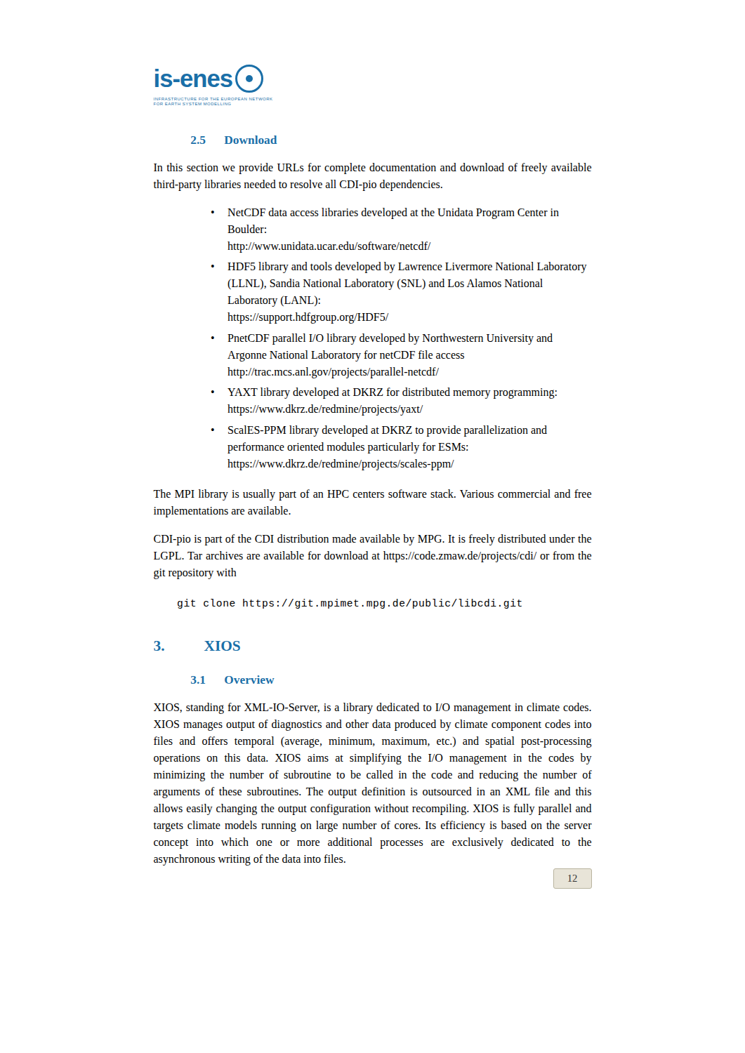is-enes INFRASTRUCTURE FOR THE EUROPEAN NETWORK
FOR EARTH SYSTEM MODELLING
2.5 Download
In this section we provide URLs for complete documentation and download of freely available third-party libraries needed to resolve all CDI-pio dependencies.
NetCDF data access libraries developed at the Unidata Program Center in Boulder:
http://www.unidata.ucar.edu/software/netcdf/
HDF5 library and tools developed by Lawrence Livermore National Laboratory (LLNL), Sandia National Laboratory (SNL) and Los Alamos National Laboratory (LANL):
https://support.hdfgroup.org/HDF5/
PnetCDF parallel I/O library developed by Northwestern University and Argonne National Laboratory for netCDF file access
http://trac.mcs.anl.gov/projects/parallel-netcdf/
YAXT library developed at DKRZ for distributed memory programming:
https://www.dkrz.de/redmine/projects/yaxt/
ScalES-PPM library developed at DKRZ to provide parallelization and performance oriented modules particularly for ESMs:
https://www.dkrz.de/redmine/projects/scales-ppm/
The MPI library is usually part of an HPC centers software stack. Various commercial and free implementations are available.
CDI-pio is part of the CDI distribution made available by MPG. It is freely distributed under the LGPL. Tar archives are available for download at https://code.zmaw.de/projects/cdi/ or from the git repository with
git clone https://git.mpimet.mpg.de/public/libcdi.git
3. XIOS
3.1 Overview
XIOS, standing for XML-IO-Server, is a library dedicated to I/O management in climate codes. XIOS manages output of diagnostics and other data produced by climate component codes into files and offers temporal (average, minimum, maximum, etc.) and spatial post-processing operations on this data. XIOS aims at simplifying the I/O management in the codes by minimizing the number of subroutine to be called in the code and reducing the number of arguments of these subroutines. The output definition is outsourced in an XML file and this allows easily changing the output configuration without recompiling. XIOS is fully parallel and targets climate models running on large number of cores. Its efficiency is based on the server concept into which one or more additional processes are exclusively dedicated to the asynchronous writing of the data into files.
12